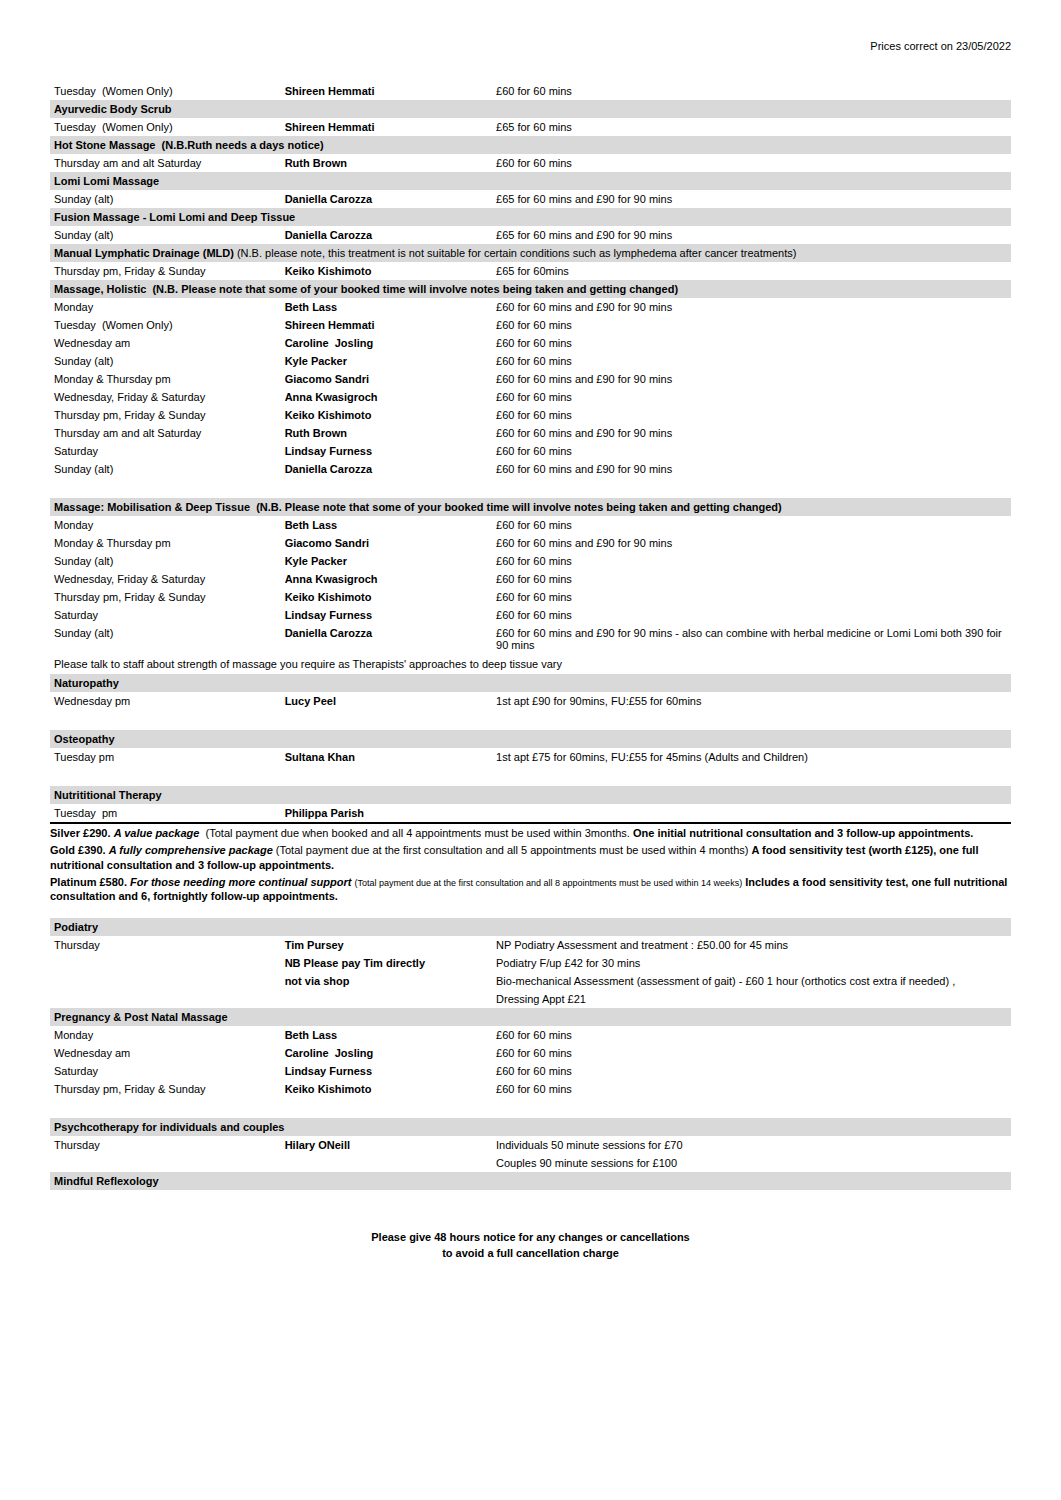Prices correct on 23/05/2022
| Tuesday (Women Only) | Shireen Hemmati | £60 for 60 mins |
| Ayurvedic Body Scrub |
| Tuesday (Women Only) | Shireen Hemmati | £65 for 60 mins |
| Hot Stone Massage (N.B.Ruth needs a days notice) |
| Thursday am and alt Saturday | Ruth Brown | £60 for 60 mins |
| Lomi Lomi Massage |
| Sunday (alt) | Daniella Carozza | £65 for 60 mins and £90 for 90 mins |
| Fusion Massage - Lomi Lomi and Deep Tissue |
| Sunday (alt) | Daniella Carozza | £65 for 60 mins and £90 for 90 mins |
| Manual Lymphatic Drainage (MLD) (N.B. please note, this treatment is not suitable for certain conditions such as lymphedema after cancer treatments) |
| Thursday pm, Friday & Sunday | Keiko Kishimoto | £65 for 60mins |
| Massage, Holistic (N.B. Please note that some of your booked time will involve notes being taken and getting changed) |
| Monday | Beth Lass | £60 for 60 mins and £90 for 90 mins |
| Tuesday (Women Only) | Shireen Hemmati | £60 for 60 mins |
| Wednesday am | Caroline Josling | £60 for 60 mins |
| Sunday (alt) | Kyle Packer | £60 for 60 mins |
| Monday & Thursday pm | Giacomo Sandri | £60 for 60 mins and £90 for 90 mins |
| Wednesday, Friday & Saturday | Anna Kwasigroch | £60 for 60 mins |
| Thursday pm, Friday & Sunday | Keiko Kishimoto | £60 for 60 mins |
| Thursday am and alt Saturday | Ruth Brown | £60 for 60 mins and £90 for 90 mins |
| Saturday | Lindsay Furness | £60 for 60 mins |
| Sunday (alt) | Daniella Carozza | £60 for 60 mins and £90 for 90 mins |
| Massage: Mobilisation & Deep Tissue (N.B. Please note that some of your booked time will involve notes being taken and getting changed) |
| Monday | Beth Lass | £60 for 60 mins |
| Monday & Thursday pm | Giacomo Sandri | £60 for 60 mins and £90 for 90 mins |
| Sunday (alt) | Kyle Packer | £60 for 60 mins |
| Wednesday, Friday & Saturday | Anna Kwasigroch | £60 for 60 mins |
| Thursday pm, Friday & Sunday | Keiko Kishimoto | £60 for 60 mins |
| Saturday | Lindsay Furness | £60 for 60 mins |
| Sunday (alt) | Daniella Carozza | £60 for 60 mins and £90 for 90 mins - also can combine with herbal medicine or Lomi Lomi both 390 foir 90 mins |
| Please talk to staff about strength of massage you require as Therapists' approaches to deep tissue vary |
| Naturopathy |
| Wednesday pm | Lucy Peel | 1st apt £90 for 90mins, FU:£55 for 60mins |
| Osteopathy |
| Tuesday pm | Sultana Khan | 1st apt £75 for 60mins, FU:£55 for 45mins (Adults and Children) |
| Nutrititional Therapy |
| Tuesday pm | Philippa Parish | |
Silver £290. A value package (Total payment due when booked and all 4 appointments must be used within 3months. One initial nutritional consultation and 3 follow-up appointments.
Gold £390. A fully comprehensive package (Total payment due at the first consultation and all 5 appointments must be used within 4 months) A food sensitivity test (worth £125), one full nutritional consultation and 3 follow-up appointments.
Platinum £580. For those needing more continual support (Total payment due at the first consultation and all 8 appointments must be used within 14 weeks) Includes a food sensitivity test, one full nutritional consultation and 6, fortnightly follow-up appointments.
| Podiatry |
| Thursday | Tim Pursey | NP Podiatry Assessment and treatment : £50.00 for 45 mins |
| | NB Please pay Tim directly | Podiatry F/up £42 for 30 mins |
| | not via shop | Bio-mechanical Assessment (assessment of gait) - £60 1 hour (orthotics cost extra if needed) , |
| | | Dressing Appt £21 |
| Pregnancy & Post Natal Massage |
| Monday | Beth Lass | £60 for 60 mins |
| Wednesday am | Caroline Josling | £60 for 60 mins |
| Saturday | Lindsay Furness | £60 for 60 mins |
| Thursday pm, Friday & Sunday | Keiko Kishimoto | £60 for 60 mins |
| Psychcotherapy for individuals and couples |
| Thursday | Hilary ONeill | Individuals 50 minute sessions for £70 |
| | | Couples 90 minute sessions for £100 |
| Mindful Reflexology |
Please give 48 hours notice for any changes or cancellations
to avoid a full cancellation charge